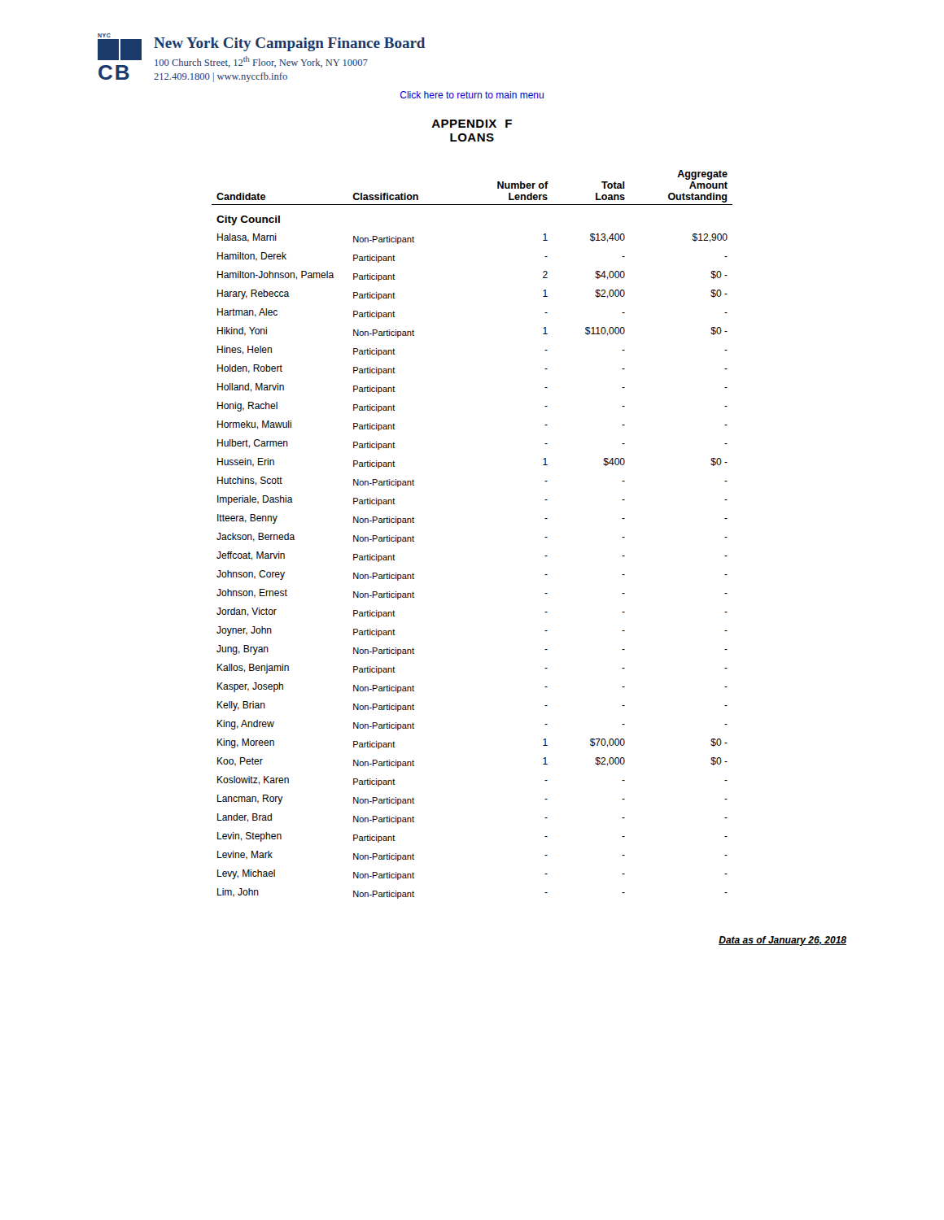NYC
CB
New York City Campaign Finance Board
100 Church Street, 12th Floor, New York, NY 10007
212.409.1800 | www.nyccfb.info
Click here to return to main menu
APPENDIX F
LOANS
| Candidate | Classification | Number of Lenders | Total Loans | Aggregate Amount Outstanding |
| --- | --- | --- | --- | --- |
| City Council |
| Halasa, Marni | Non-Participant | 1 | $13,400 | $12,900 |
| Hamilton, Derek | Participant | - | - | - |
| Hamilton-Johnson, Pamela | Participant | 2 | $4,000 | $0 - |
| Harary, Rebecca | Participant | 1 | $2,000 | $0 - |
| Hartman, Alec | Participant | - | - | - |
| Hikind, Yoni | Non-Participant | 1 | $110,000 | $0 - |
| Hines, Helen | Participant | - | - | - |
| Holden, Robert | Participant | - | - | - |
| Holland, Marvin | Participant | - | - | - |
| Honig, Rachel | Participant | - | - | - |
| Hormeku, Mawuli | Participant | - | - | - |
| Hulbert, Carmen | Participant | - | - | - |
| Hussein, Erin | Participant | 1 | $400 | $0 - |
| Hutchins, Scott | Non-Participant | - | - | - |
| Imperiale, Dashia | Participant | - | - | - |
| Itteera, Benny | Non-Participant | - | - | - |
| Jackson, Berneda | Non-Participant | - | - | - |
| Jeffcoat, Marvin | Participant | - | - | - |
| Johnson, Corey | Non-Participant | - | - | - |
| Johnson, Ernest | Non-Participant | - | - | - |
| Jordan, Victor | Participant | - | - | - |
| Joyner, John | Participant | - | - | - |
| Jung, Bryan | Non-Participant | - | - | - |
| Kallos, Benjamin | Participant | - | - | - |
| Kasper, Joseph | Non-Participant | - | - | - |
| Kelly, Brian | Non-Participant | - | - | - |
| King, Andrew | Non-Participant | - | - | - |
| King, Moreen | Participant | 1 | $70,000 | $0 - |
| Koo, Peter | Non-Participant | 1 | $2,000 | $0 - |
| Koslowitz, Karen | Participant | - | - | - |
| Lancman, Rory | Non-Participant | - | - | - |
| Lander, Brad | Non-Participant | - | - | - |
| Levin, Stephen | Participant | - | - | - |
| Levine, Mark | Non-Participant | - | - | - |
| Levy, Michael | Non-Participant | - | - | - |
| Lim, John | Non-Participant | - | - | - |
Data as of January 26, 2018